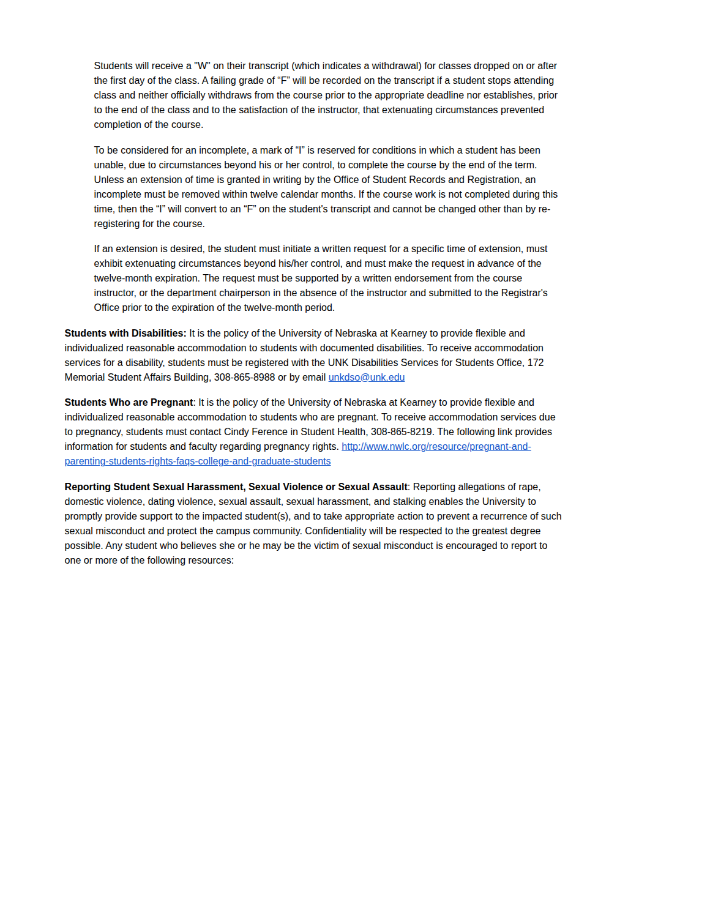Students will receive a "W" on their transcript (which indicates a withdrawal) for classes dropped on or after the first day of the class. A failing grade of “F” will be recorded on the transcript if a student stops attending class and neither officially withdraws from the course prior to the appropriate deadline nor establishes, prior to the end of the class and to the satisfaction of the instructor, that extenuating circumstances prevented completion of the course.
To be considered for an incomplete, a mark of “I” is reserved for conditions in which a student has been unable, due to circumstances beyond his or her control, to complete the course by the end of the term. Unless an extension of time is granted in writing by the Office of Student Records and Registration, an incomplete must be removed within twelve calendar months. If the course work is not completed during this time, then the “I” will convert to an “F” on the student's transcript and cannot be changed other than by re-registering for the course.
If an extension is desired, the student must initiate a written request for a specific time of extension, must exhibit extenuating circumstances beyond his/her control, and must make the request in advance of the twelve-month expiration. The request must be supported by a written endorsement from the course instructor, or the department chairperson in the absence of the instructor and submitted to the Registrar's Office prior to the expiration of the twelve-month period.
Students with Disabilities: It is the policy of the University of Nebraska at Kearney to provide flexible and individualized reasonable accommodation to students with documented disabilities. To receive accommodation services for a disability, students must be registered with the UNK Disabilities Services for Students Office, 172 Memorial Student Affairs Building, 308-865-8988 or by email unkdso@unk.edu
Students Who are Pregnant: It is the policy of the University of Nebraska at Kearney to provide flexible and individualized reasonable accommodation to students who are pregnant. To receive accommodation services due to pregnancy, students must contact Cindy Ference in Student Health, 308-865-8219. The following link provides information for students and faculty regarding pregnancy rights. http://www.nwlc.org/resource/pregnant-and-parenting-students-rights-faqs-college-and-graduate-students
Reporting Student Sexual Harassment, Sexual Violence or Sexual Assault: Reporting allegations of rape, domestic violence, dating violence, sexual assault, sexual harassment, and stalking enables the University to promptly provide support to the impacted student(s), and to take appropriate action to prevent a recurrence of such sexual misconduct and protect the campus community. Confidentiality will be respected to the greatest degree possible. Any student who believes she or he may be the victim of sexual misconduct is encouraged to report to one or more of the following resources: